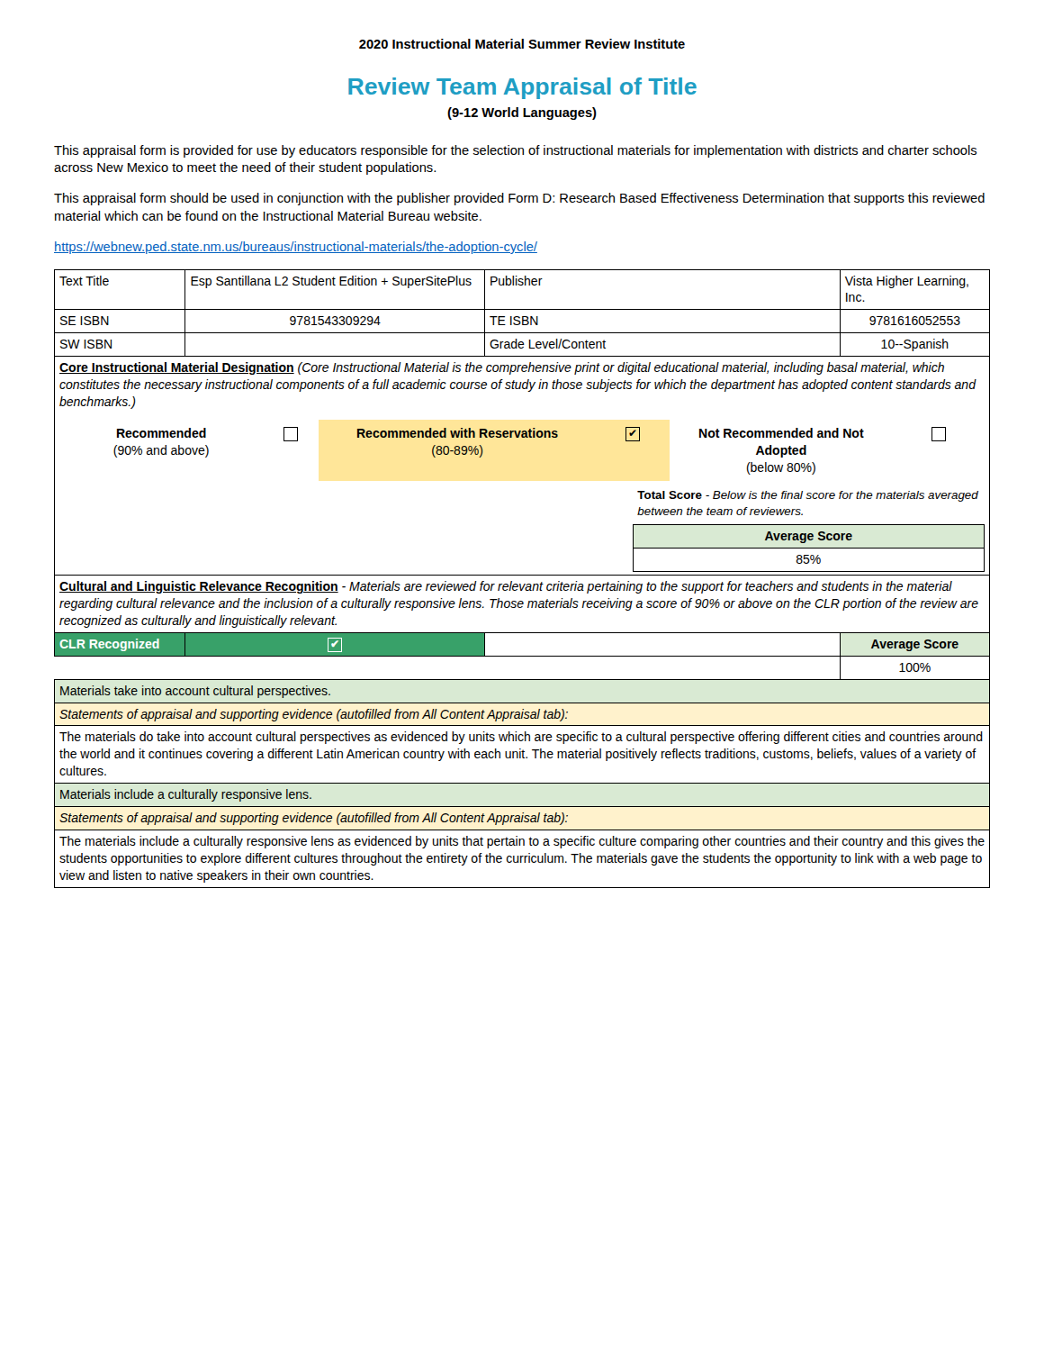2020 Instructional Material Summer Review Institute
Review Team Appraisal of Title
(9-12 World Languages)
This appraisal form is provided for use by educators responsible for the selection of instructional materials for implementation with districts and charter schools across New Mexico to meet the need of their student populations.
This appraisal form should be used in conjunction with the publisher provided Form D: Research Based Effectiveness Determination that supports this reviewed material which can be found on the Instructional Material Bureau website.
https://webnew.ped.state.nm.us/bureaus/instructional-materials/the-adoption-cycle/
| Text Title | Esp Santillana L2 Student Edition + SuperSitePlus | Publisher | Vista Higher Learning, Inc. |
| SE ISBN | 9781543309294 | TE ISBN | 9781616052553 |
| SW ISBN | | Grade Level/Content | 10--Spanish |
| Core Instructional Material Designation (Core Instructional Material is the comprehensive print or digital educational material, including basal material, which constitutes the necessary instructional components of a full academic course of study in those subjects for which the department has adopted content standards and benchmarks.) / Recommended (90% and above) / / Recommended with Reservations (80-89%) / / Not Recommended and Not Adopted (below 80%) / / / / Total Score - Below is the final score for the materials averaged between the team of reviewers. / / / Average Score / / / 85% / |
| Cultural and Linguistic Relevance Recognition - Materials are reviewed for relevant criteria pertaining to the support for teachers and students in the material regarding cultural relevance and the inclusion of a culturally responsive lens. Those materials receiving a score of 90% or above on the CLR portion of the review are recognized as culturally and linguistically relevant. |
| CLR Recognized | | | Average Score |
| | 100% |
| Materials take into account cultural perspectives. |
| Statements of appraisal and supporting evidence (autofilled from All Content Appraisal tab): |
| The materials do take into account cultural perspectives as evidenced by units which are specific to a cultural perspective offering different cities and countries around the world and it continues covering a different Latin American country with each unit. The material positively reflects traditions, customs, beliefs, values of a variety of cultures. |
| Materials include a culturally responsive lens. |
| Statements of appraisal and supporting evidence (autofilled from All Content Appraisal tab): |
| The materials include a culturally responsive lens as evidenced by units that pertain to a specific culture comparing other countries and their country and this gives the students opportunities to explore different cultures throughout the entirety of the curriculum. The materials gave the students the opportunity to link with a web page to view and listen to native speakers in their own countries. |